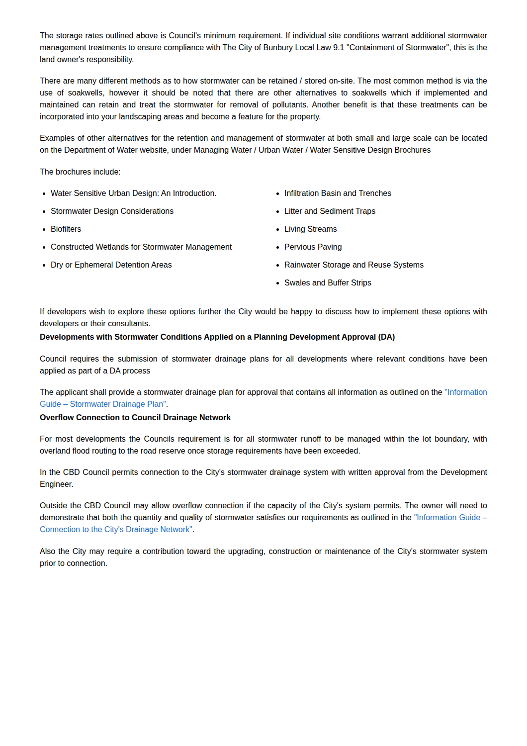The storage rates outlined above is Council's minimum requirement. If individual site conditions warrant additional stormwater management treatments to ensure compliance with The City of Bunbury Local Law 9.1 "Containment of Stormwater", this is the land owner's responsibility.
There are many different methods as to how stormwater can be retained / stored on-site. The most common method is via the use of soakwells, however it should be noted that there are other alternatives to soakwells which if implemented and maintained can retain and treat the stormwater for removal of pollutants. Another benefit is that these treatments can be incorporated into your landscaping areas and become a feature for the property.
Examples of other alternatives for the retention and management of stormwater at both small and large scale can be located on the Department of Water website, under Managing Water / Urban Water / Water Sensitive Design Brochures
The brochures include:
Water Sensitive Urban Design: An Introduction.
Stormwater Design Considerations
Biofilters
Constructed Wetlands for Stormwater Management
Dry or Ephemeral Detention Areas
Infiltration Basin and Trenches
Litter and Sediment Traps
Living Streams
Pervious Paving
Rainwater Storage and Reuse Systems
Swales and Buffer Strips
If developers wish to explore these options further the City would be happy to discuss how to implement these options with developers or their consultants.
Developments with Stormwater Conditions Applied on a Planning Development Approval (DA)
Council requires the submission of stormwater drainage plans for all developments where relevant conditions have been applied as part of a DA process
The applicant shall provide a stormwater drainage plan for approval that contains all information as outlined on the "Information Guide – Stormwater Drainage Plan".
Overflow Connection to Council Drainage Network
For most developments the Councils requirement is for all stormwater runoff to be managed within the lot boundary, with overland flood routing to the road reserve once storage requirements have been exceeded.
In the CBD Council permits connection to the City's stormwater drainage system with written approval from the Development Engineer.
Outside the CBD Council may allow overflow connection if the capacity of the City's system permits. The owner will need to demonstrate that both the quantity and quality of stormwater satisfies our requirements as outlined in the "Information Guide – Connection to the City's Drainage Network".
Also the City may require a contribution toward the upgrading, construction or maintenance of the City's stormwater system prior to connection.